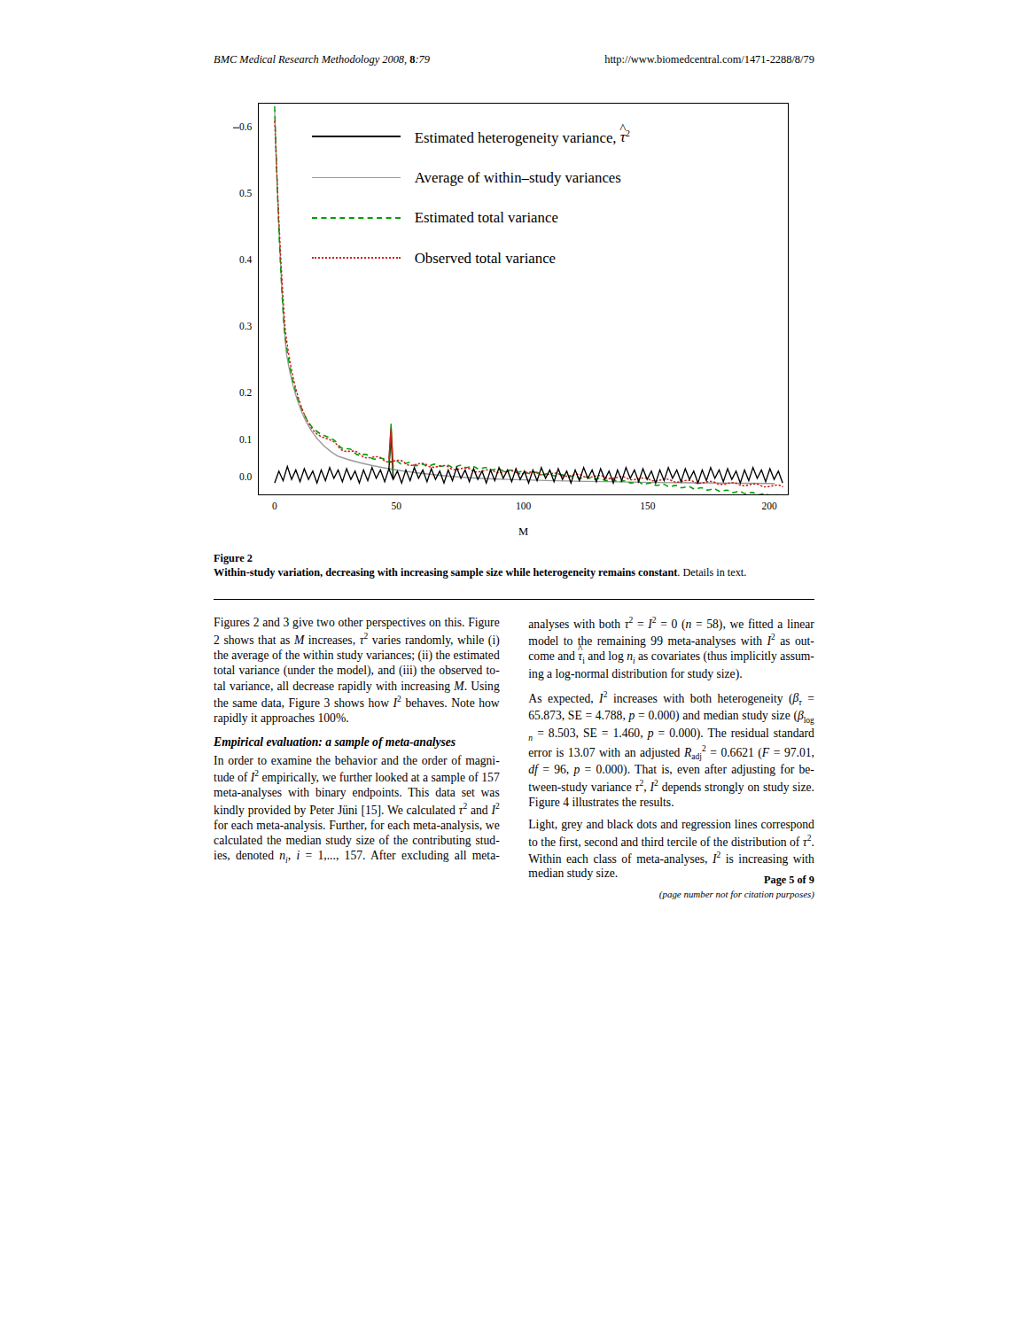BMC Medical Research Methodology 2008, 8:79
http://www.biomedcentral.com/1471-2288/8/79
0.6 0.5 0.4 0.3 0.2 0.1 0.0
0 50 100 150 200
Estimated heterogeneity variance, τ^2
Average of within–study variances
Estimated total variance
Observed total variance
M
Figure 2
Within-study variation, decreasing with increasing sample size while heterogeneity remains constant. Details in text.
Figures 2 and 3 give two other perspectives on this. Figure 2 shows that as M increases, τ 2 varies randomly, while (i) the average of the within study variances; (ii) the estimated total variance (under the model), and (iii) the observed total variance, all decrease rapidly with increasing M. Using the same data, Figure 3 shows how I 2 behaves. Note how rapidly it approaches 100%.
Empirical evaluation: a sample of meta-analyses
In order to examine the behavior and the order of magnitude of I 2 empirically, we further looked at a sample of 157 meta-analyses with binary endpoints. This data set was kindly provided by Peter Jüni [15]. We calculated τ 2 and I 2 for each meta-analysis. Further, for each meta-analysis, we calculated the median study size of the contributing studies, denoted ni, i = 1,..., 157. After excluding all meta-analyses with both τ 2 = I 2 = 0 (n = 58), we fitted a linear model to the remaining 99 meta-analyses with I 2 as outcome and τ^i and log ni as covariates (thus implicitly assuming a log-normal distribution for study size).
As expected, I 2 increases with both heterogeneity (βτ = 65.873, SE = 4.788, p = 0.000) and median study size (βlog n = 8.503, SE = 1.460, p = 0.000). The residual standard error is 13.07 with an adjusted Radj 2 = 0.6621 (F = 97.01, df = 96, p = 0.000). That is, even after adjusting for between-study variance τ 2, I 2 depends strongly on study size. Figure 4 illustrates the results.
Light, grey and black dots and regression lines correspond to the first, second and third tercile of the distribution of τ 2. Within each class of meta-analyses, I 2 is increasing with median study size.
Page 5 of 9
(page number not for citation purposes)